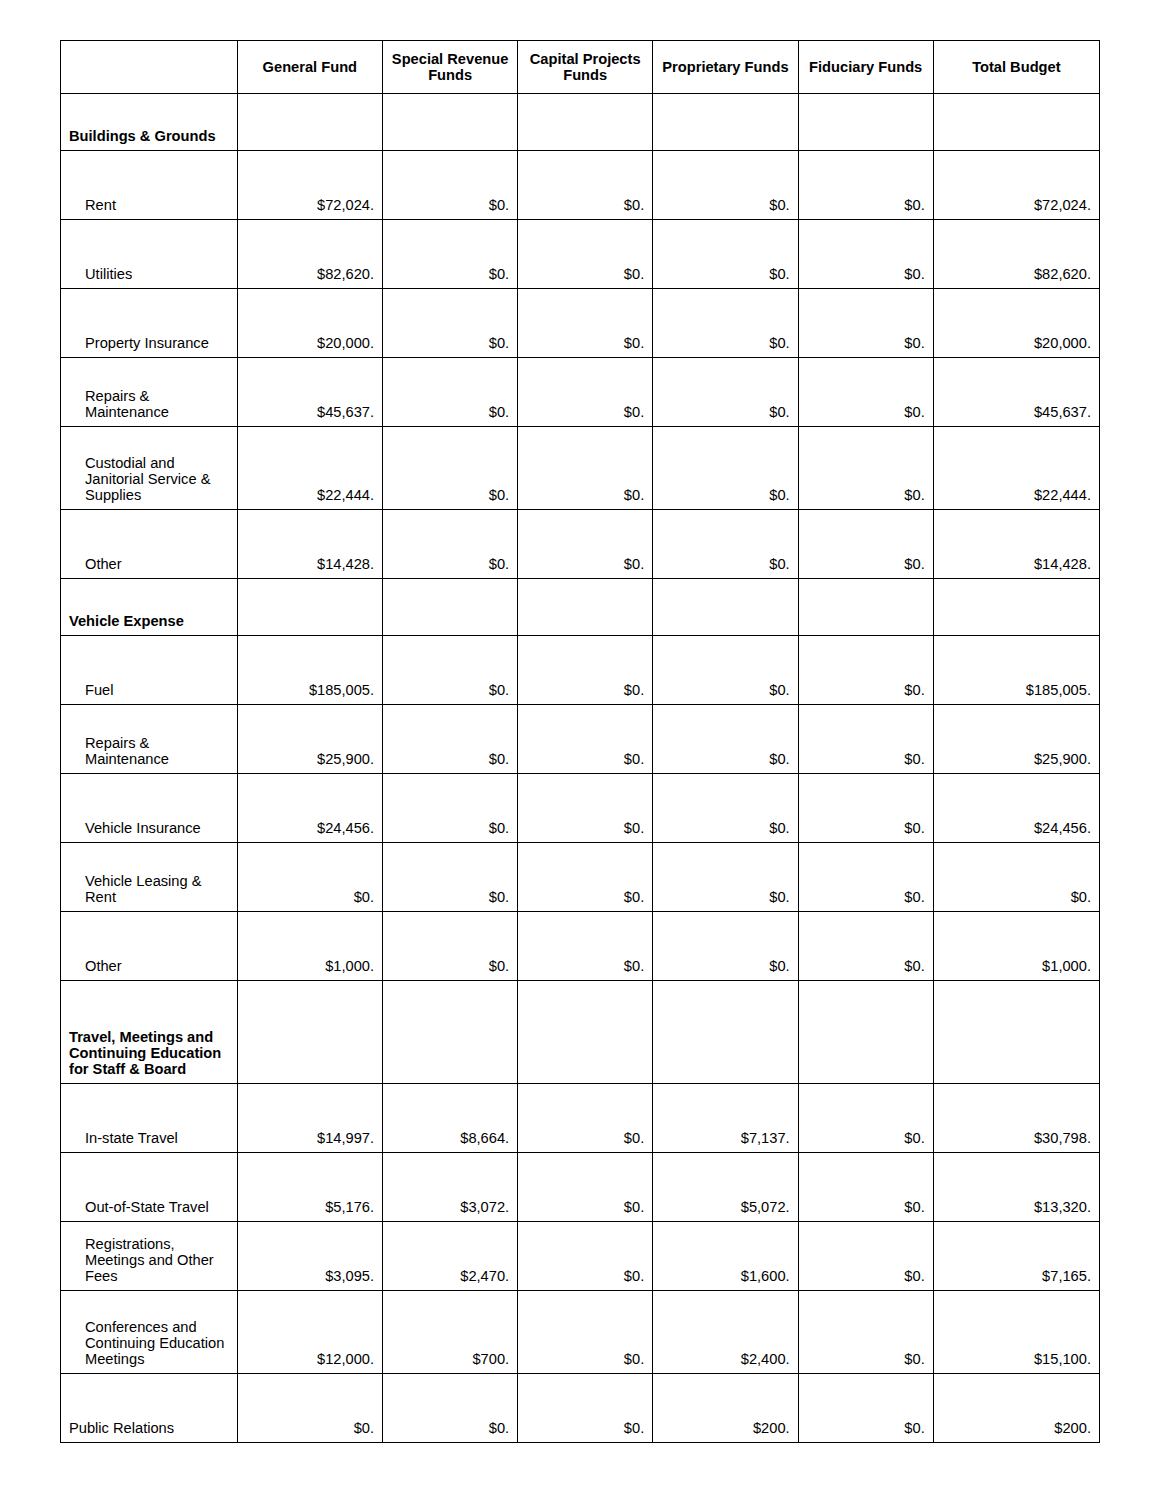| | General Fund | Special Revenue Funds | Capital Projects Funds | Proprietary Funds | Fiduciary Funds | Total Budget |
| --- | --- | --- | --- | --- | --- | --- |
| Buildings & Grounds | | | | | | |
| Rent | $72,024. | $0. | $0. | $0. | $0. | $72,024. |
| Utilities | $82,620. | $0. | $0. | $0. | $0. | $82,620. |
| Property Insurance | $20,000. | $0. | $0. | $0. | $0. | $20,000. |
| Repairs & Maintenance | $45,637. | $0. | $0. | $0. | $0. | $45,637. |
| Custodial and Janitorial Service & Supplies | $22,444. | $0. | $0. | $0. | $0. | $22,444. |
| Other | $14,428. | $0. | $0. | $0. | $0. | $14,428. |
| Vehicle Expense | | | | | | |
| Fuel | $185,005. | $0. | $0. | $0. | $0. | $185,005. |
| Repairs & Maintenance | $25,900. | $0. | $0. | $0. | $0. | $25,900. |
| Vehicle Insurance | $24,456. | $0. | $0. | $0. | $0. | $24,456. |
| Vehicle Leasing & Rent | $0. | $0. | $0. | $0. | $0. | $0. |
| Other | $1,000. | $0. | $0. | $0. | $0. | $1,000. |
| Travel, Meetings and Continuing Education for Staff & Board | | | | | | |
| In-state Travel | $14,997. | $8,664. | $0. | $7,137. | $0. | $30,798. |
| Out-of-State Travel | $5,176. | $3,072. | $0. | $5,072. | $0. | $13,320. |
| Registrations, Meetings and Other Fees | $3,095. | $2,470. | $0. | $1,600. | $0. | $7,165. |
| Conferences and Continuing Education Meetings | $12,000. | $700. | $0. | $2,400. | $0. | $15,100. |
| Public Relations | $0. | $0. | $0. | $200. | $0. | $200. |